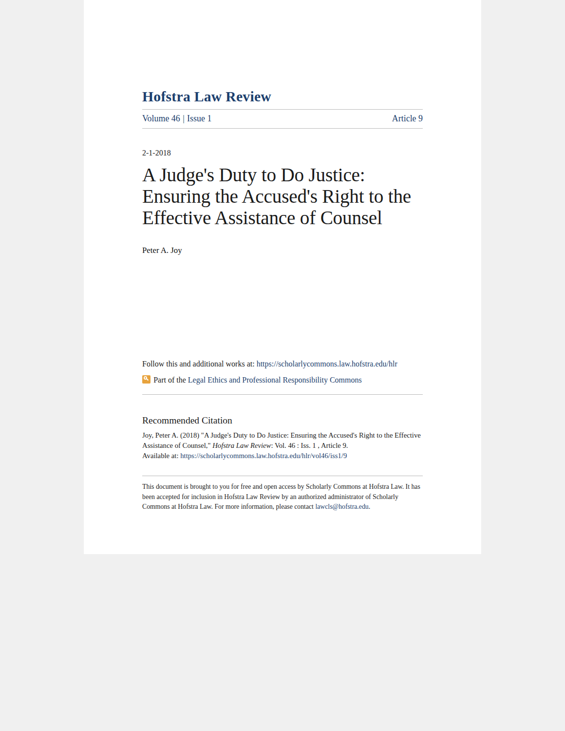Hofstra Law Review
Volume 46|Issue 1 Article 9
2-1-2018
A Judge's Duty to Do Justice: Ensuring the Accused's Right to the Effective Assistance of Counsel
Peter A. Joy
Follow this and additional works at: https://scholarlycommons.law.hofstra.edu/hlr
Part of the Legal Ethics and Professional Responsibility Commons
Recommended Citation
Joy, Peter A. (2018) "A Judge's Duty to Do Justice: Ensuring the Accused's Right to the Effective Assistance of Counsel," Hofstra Law Review: Vol. 46 : Iss. 1 , Article 9.
Available at: https://scholarlycommons.law.hofstra.edu/hlr/vol46/iss1/9
This document is brought to you for free and open access by Scholarly Commons at Hofstra Law. It has been accepted for inclusion in Hofstra Law Review by an authorized administrator of Scholarly Commons at Hofstra Law. For more information, please contact lawcls@hofstra.edu.